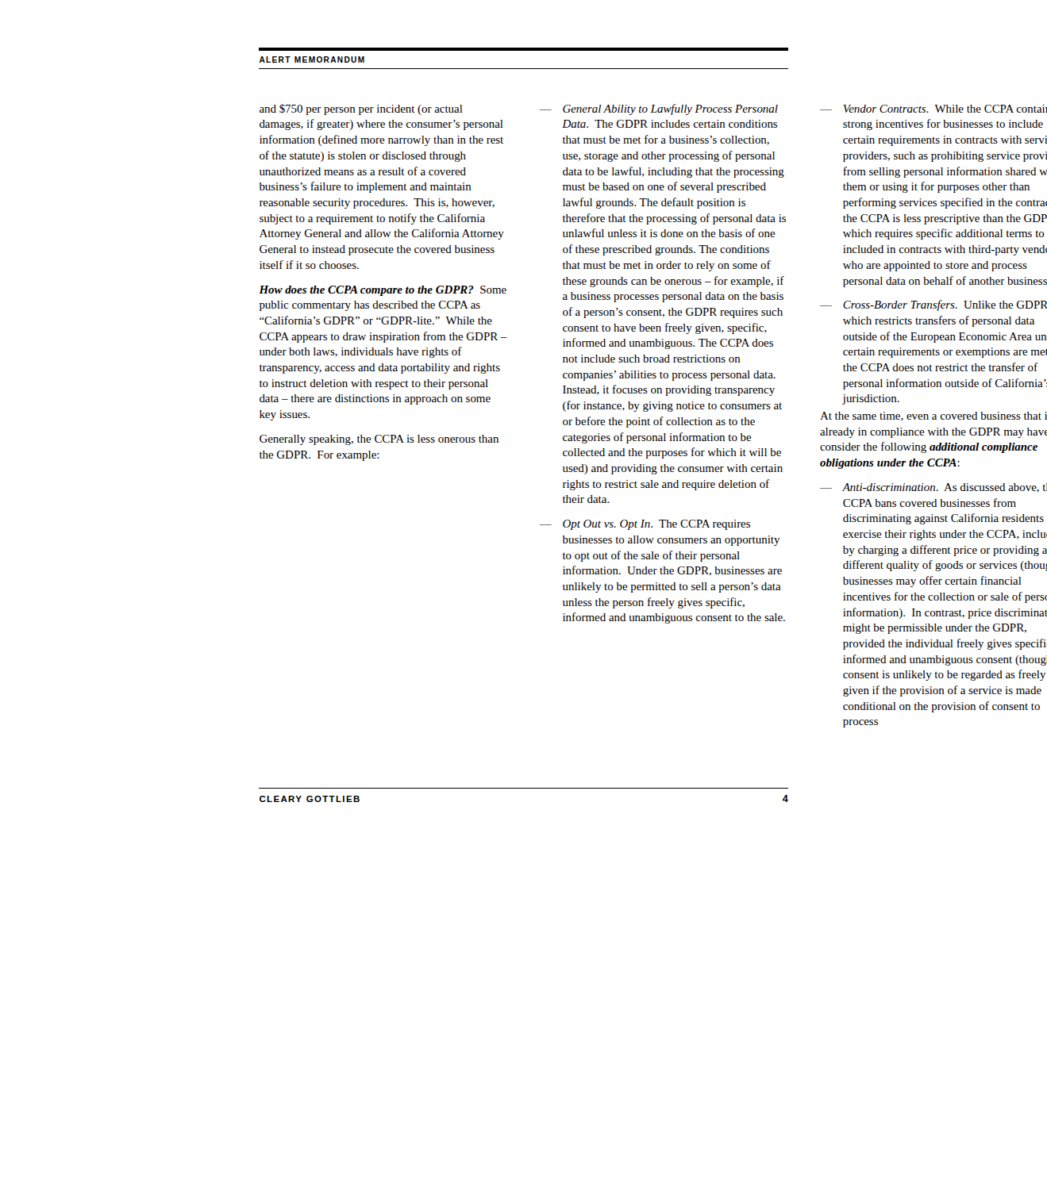ALERT MEMORANDUM
and $750 per person per incident (or actual damages, if greater) where the consumer’s personal information (defined more narrowly than in the rest of the statute) is stolen or disclosed through unauthorized means as a result of a covered business’s failure to implement and maintain reasonable security procedures. This is, however, subject to a requirement to notify the California Attorney General and allow the California Attorney General to instead prosecute the covered business itself if it so chooses.
How does the CCPA compare to the GDPR? Some public commentary has described the CCPA as “California’s GDPR” or “GDPR-lite.” While the CCPA appears to draw inspiration from the GDPR – under both laws, individuals have rights of transparency, access and data portability and rights to instruct deletion with respect to their personal data – there are distinctions in approach on some key issues.
Generally speaking, the CCPA is less onerous than the GDPR. For example:
General Ability to Lawfully Process Personal Data. The GDPR includes certain conditions that must be met for a business’s collection, use, storage and other processing of personal data to be lawful, including that the processing must be based on one of several prescribed lawful grounds. The default position is therefore that the processing of personal data is unlawful unless it is done on the basis of one of these prescribed grounds. The conditions that must be met in order to rely on some of these grounds can be onerous – for example, if a business processes personal data on the basis of a person’s consent, the GDPR requires such consent to have been freely given, specific, informed and unambiguous. The CCPA does not include such broad restrictions on companies’ abilities to process personal data. Instead, it focuses on providing transparency (for instance, by giving notice to consumers at or before the point of collection as to the categories of personal information to be collected and the purposes for which it will be used) and providing the consumer with certain rights to restrict sale and require deletion of their data.
Opt Out vs. Opt In. The CCPA requires businesses to allow consumers an opportunity to opt out of the sale of their personal information. Under the GDPR, businesses are unlikely to be permitted to sell a person’s data unless the person freely gives specific, informed and unambiguous consent to the sale.
Vendor Contracts. While the CCPA contains strong incentives for businesses to include certain requirements in contracts with service providers, such as prohibiting service providers from selling personal information shared with them or using it for purposes other than performing services specified in the contract, the CCPA is less prescriptive than the GDPR, which requires specific additional terms to be included in contracts with third-party vendors who are appointed to store and process personal data on behalf of another business.
Cross-Border Transfers. Unlike the GDPR, which restricts transfers of personal data outside of the European Economic Area unless certain requirements or exemptions are met, the CCPA does not restrict the transfer of personal information outside of California’s jurisdiction.
At the same time, even a covered business that is already in compliance with the GDPR may have to consider the following additional compliance obligations under the CCPA:
Anti-discrimination. As discussed above, the CCPA bans covered businesses from discriminating against California residents that exercise their rights under the CCPA, including by charging a different price or providing a different quality of goods or services (though businesses may offer certain financial incentives for the collection or sale of personal information). In contrast, price discrimination might be permissible under the GDPR, provided the individual freely gives specific, informed and unambiguous consent (though consent is unlikely to be regarded as freely given if the provision of a service is made conditional on the provision of consent to process
CLEARY GOTTLIEB 4